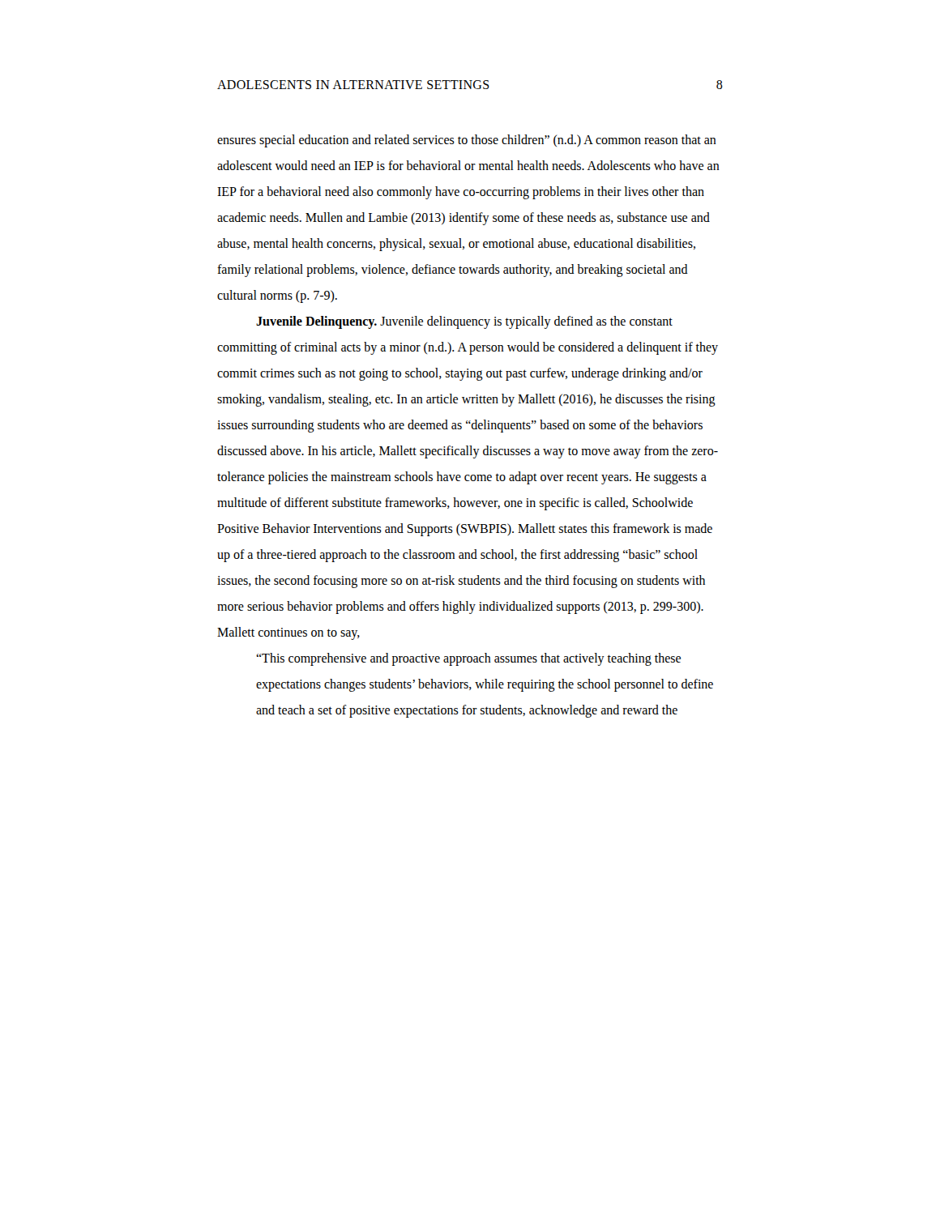Adolescents in Alternative Settings 8
ensures special education and related services to those children” (n.d.) A common reason that an adolescent would need an IEP is for behavioral or mental health needs. Adolescents who have an IEP for a behavioral need also commonly have co-occurring problems in their lives other than academic needs. Mullen and Lambie (2013) identify some of these needs as, substance use and abuse, mental health concerns, physical, sexual, or emotional abuse, educational disabilities, family relational problems, violence, defiance towards authority, and breaking societal and cultural norms (p. 7-9).
Juvenile Delinquency. Juvenile delinquency is typically defined as the constant committing of criminal acts by a minor (n.d.). A person would be considered a delinquent if they commit crimes such as not going to school, staying out past curfew, underage drinking and/or smoking, vandalism, stealing, etc. In an article written by Mallett (2016), he discusses the rising issues surrounding students who are deemed as “delinquents” based on some of the behaviors discussed above. In his article, Mallett specifically discusses a way to move away from the zero-tolerance policies the mainstream schools have come to adapt over recent years. He suggests a multitude of different substitute frameworks, however, one in specific is called, Schoolwide Positive Behavior Interventions and Supports (SWBPIS). Mallett states this framework is made up of a three-tiered approach to the classroom and school, the first addressing “basic” school issues, the second focusing more so on at-risk students and the third focusing on students with more serious behavior problems and offers highly individualized supports (2013, p. 299-300). Mallett continues on to say,
“This comprehensive and proactive approach assumes that actively teaching these expectations changes students’ behaviors, while requiring the school personnel to define and teach a set of positive expectations for students, acknowledge and reward the